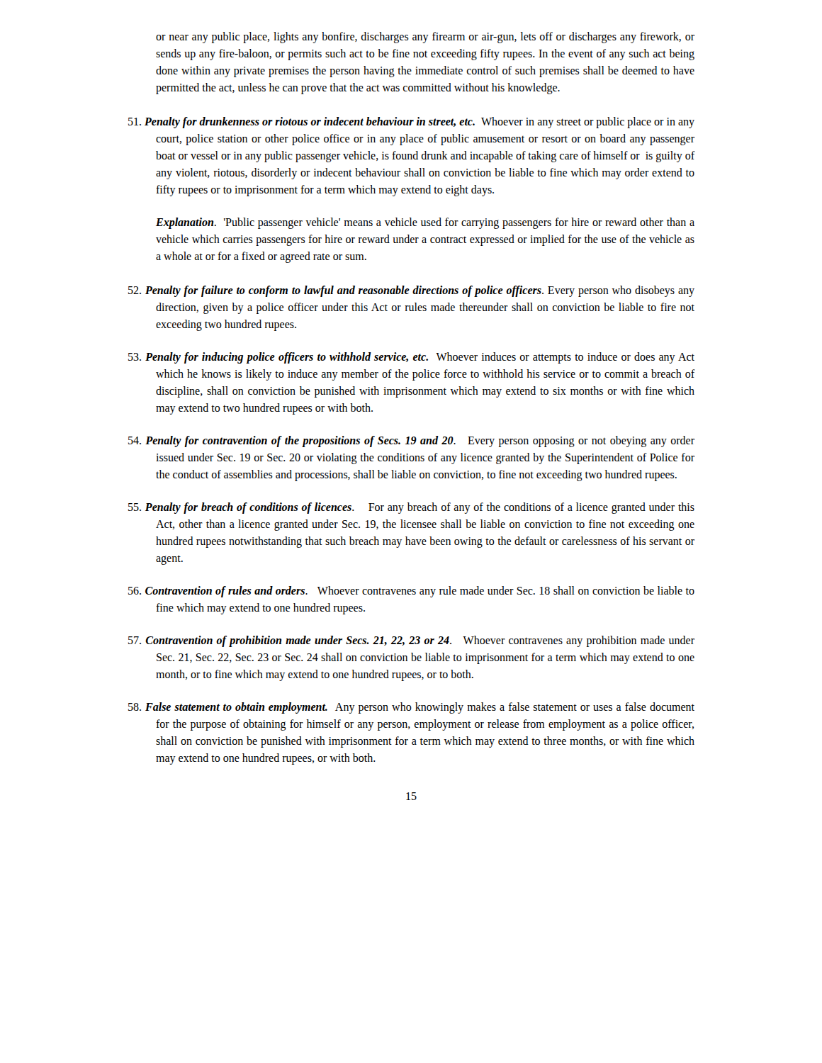or near any public place, lights any bonfire, discharges any firearm or air-gun, lets off or discharges any firework, or sends up any fire-baloon, or permits such act to be fine not exceeding fifty rupees. In the event of any such act being done within any private premises the person having the immediate control of such premises shall be deemed to have permitted the act, unless he can prove that the act was committed without his knowledge.
51. Penalty for drunkenness or riotous or indecent behaviour in street, etc. Whoever in any street or public place or in any court, police station or other police office or in any place of public amusement or resort or on board any passenger boat or vessel or in any public passenger vehicle, is found drunk and incapable of taking care of himself or is guilty of any violent, riotous, disorderly or indecent behaviour shall on conviction be liable to fine which may order extend to fifty rupees or to imprisonment for a term which may extend to eight days.
Explanation. 'Public passenger vehicle' means a vehicle used for carrying passengers for hire or reward other than a vehicle which carries passengers for hire or reward under a contract expressed or implied for the use of the vehicle as a whole at or for a fixed or agreed rate or sum.
52. Penalty for failure to conform to lawful and reasonable directions of police officers. Every person who disobeys any direction, given by a police officer under this Act or rules made thereunder shall on conviction be liable to fire not exceeding two hundred rupees.
53. Penalty for inducing police officers to withhold service, etc. Whoever induces or attempts to induce or does any Act which he knows is likely to induce any member of the police force to withhold his service or to commit a breach of discipline, shall on conviction be punished with imprisonment which may extend to six months or with fine which may extend to two hundred rupees or with both.
54. Penalty for contravention of the propositions of Secs. 19 and 20. Every person opposing or not obeying any order issued under Sec. 19 or Sec. 20 or violating the conditions of any licence granted by the Superintendent of Police for the conduct of assemblies and processions, shall be liable on conviction, to fine not exceeding two hundred rupees.
55. Penalty for breach of conditions of licences. For any breach of any of the conditions of a licence granted under this Act, other than a licence granted under Sec. 19, the licensee shall be liable on conviction to fine not exceeding one hundred rupees notwithstanding that such breach may have been owing to the default or carelessness of his servant or agent.
56. Contravention of rules and orders. Whoever contravenes any rule made under Sec. 18 shall on conviction be liable to fine which may extend to one hundred rupees.
57. Contravention of prohibition made under Secs. 21, 22, 23 or 24. Whoever contravenes any prohibition made under Sec. 21, Sec. 22, Sec. 23 or Sec. 24 shall on conviction be liable to imprisonment for a term which may extend to one month, or to fine which may extend to one hundred rupees, or to both.
58. False statement to obtain employment. Any person who knowingly makes a false statement or uses a false document for the purpose of obtaining for himself or any person, employment or release from employment as a police officer, shall on conviction be punished with imprisonment for a term which may extend to three months, or with fine which may extend to one hundred rupees, or with both.
15